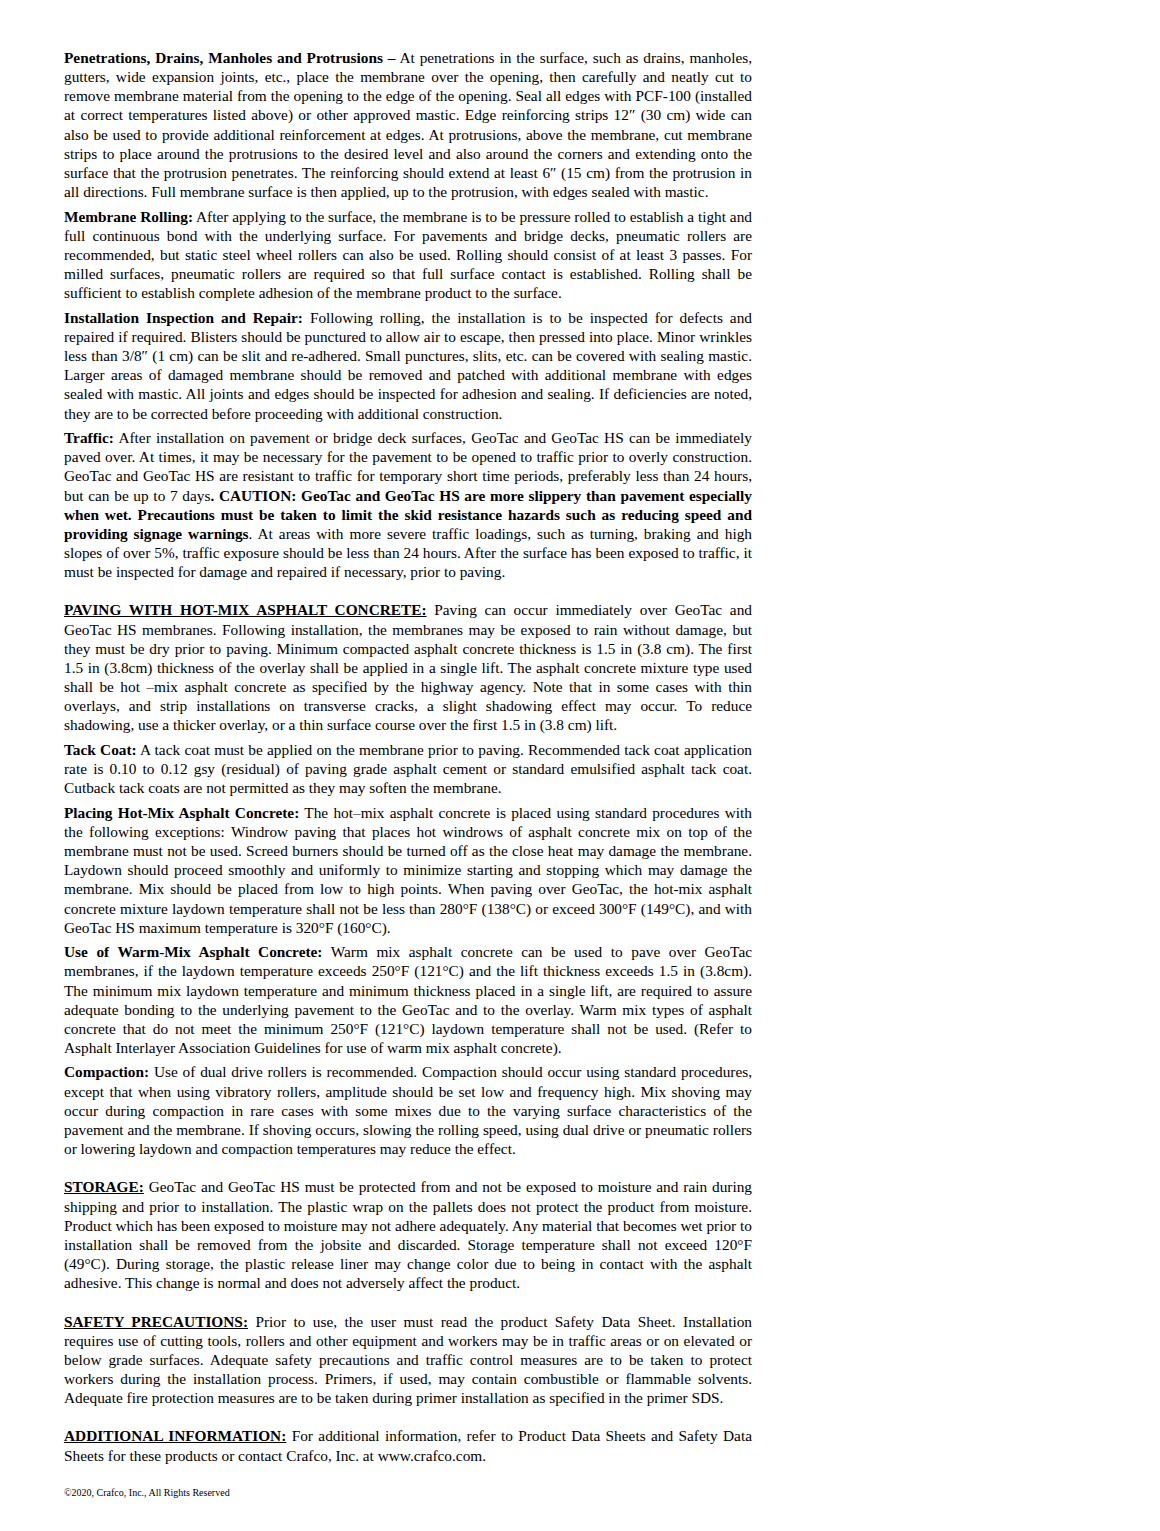Penetrations, Drains, Manholes and Protrusions – At penetrations in the surface, such as drains, manholes, gutters, wide expansion joints, etc., place the membrane over the opening, then carefully and neatly cut to remove membrane material from the opening to the edge of the opening. Seal all edges with PCF-100 (installed at correct temperatures listed above) or other approved mastic. Edge reinforcing strips 12″ (30 cm) wide can also be used to provide additional reinforcement at edges. At protrusions, above the membrane, cut membrane strips to place around the protrusions to the desired level and also around the corners and extending onto the surface that the protrusion penetrates. The reinforcing should extend at least 6″ (15 cm) from the protrusion in all directions. Full membrane surface is then applied, up to the protrusion, with edges sealed with mastic.
Membrane Rolling: After applying to the surface, the membrane is to be pressure rolled to establish a tight and full continuous bond with the underlying surface. For pavements and bridge decks, pneumatic rollers are recommended, but static steel wheel rollers can also be used. Rolling should consist of at least 3 passes. For milled surfaces, pneumatic rollers are required so that full surface contact is established. Rolling shall be sufficient to establish complete adhesion of the membrane product to the surface.
Installation Inspection and Repair: Following rolling, the installation is to be inspected for defects and repaired if required. Blisters should be punctured to allow air to escape, then pressed into place. Minor wrinkles less than 3/8″ (1 cm) can be slit and re-adhered. Small punctures, slits, etc. can be covered with sealing mastic. Larger areas of damaged membrane should be removed and patched with additional membrane with edges sealed with mastic. All joints and edges should be inspected for adhesion and sealing. If deficiencies are noted, they are to be corrected before proceeding with additional construction.
Traffic: After installation on pavement or bridge deck surfaces, GeoTac and GeoTac HS can be immediately paved over. At times, it may be necessary for the pavement to be opened to traffic prior to overly construction. GeoTac and GeoTac HS are resistant to traffic for temporary short time periods, preferably less than 24 hours, but can be up to 7 days. CAUTION: GeoTac and GeoTac HS are more slippery than pavement especially when wet. Precautions must be taken to limit the skid resistance hazards such as reducing speed and providing signage warnings. At areas with more severe traffic loadings, such as turning, braking and high slopes of over 5%, traffic exposure should be less than 24 hours. After the surface has been exposed to traffic, it must be inspected for damage and repaired if necessary, prior to paving.
PAVING WITH HOT-MIX ASPHALT CONCRETE: Paving can occur immediately over GeoTac and GeoTac HS membranes. Following installation, the membranes may be exposed to rain without damage, but they must be dry prior to paving. Minimum compacted asphalt concrete thickness is 1.5 in (3.8 cm). The first 1.5 in (3.8cm) thickness of the overlay shall be applied in a single lift. The asphalt concrete mixture type used shall be hot –mix asphalt concrete as specified by the highway agency. Note that in some cases with thin overlays, and strip installations on transverse cracks, a slight shadowing effect may occur. To reduce shadowing, use a thicker overlay, or a thin surface course over the first 1.5 in (3.8 cm) lift.
Tack Coat: A tack coat must be applied on the membrane prior to paving. Recommended tack coat application rate is 0.10 to 0.12 gsy (residual) of paving grade asphalt cement or standard emulsified asphalt tack coat. Cutback tack coats are not permitted as they may soften the membrane.
Placing Hot-Mix Asphalt Concrete: The hot–mix asphalt concrete is placed using standard procedures with the following exceptions: Windrow paving that places hot windrows of asphalt concrete mix on top of the membrane must not be used. Screed burners should be turned off as the close heat may damage the membrane. Laydown should proceed smoothly and uniformly to minimize starting and stopping which may damage the membrane. Mix should be placed from low to high points. When paving over GeoTac, the hot-mix asphalt concrete mixture laydown temperature shall not be less than 280°F (138°C) or exceed 300°F (149°C), and with GeoTac HS maximum temperature is 320°F (160°C).
Use of Warm-Mix Asphalt Concrete: Warm mix asphalt concrete can be used to pave over GeoTac membranes, if the laydown temperature exceeds 250°F (121°C) and the lift thickness exceeds 1.5 in (3.8cm). The minimum mix laydown temperature and minimum thickness placed in a single lift, are required to assure adequate bonding to the underlying pavement to the GeoTac and to the overlay. Warm mix types of asphalt concrete that do not meet the minimum 250°F (121°C) laydown temperature shall not be used. (Refer to Asphalt Interlayer Association Guidelines for use of warm mix asphalt concrete).
Compaction: Use of dual drive rollers is recommended. Compaction should occur using standard procedures, except that when using vibratory rollers, amplitude should be set low and frequency high. Mix shoving may occur during compaction in rare cases with some mixes due to the varying surface characteristics of the pavement and the membrane. If shoving occurs, slowing the rolling speed, using dual drive or pneumatic rollers or lowering laydown and compaction temperatures may reduce the effect.
STORAGE: GeoTac and GeoTac HS must be protected from and not be exposed to moisture and rain during shipping and prior to installation. The plastic wrap on the pallets does not protect the product from moisture. Product which has been exposed to moisture may not adhere adequately. Any material that becomes wet prior to installation shall be removed from the jobsite and discarded. Storage temperature shall not exceed 120°F (49°C). During storage, the plastic release liner may change color due to being in contact with the asphalt adhesive. This change is normal and does not adversely affect the product.
SAFETY PRECAUTIONS: Prior to use, the user must read the product Safety Data Sheet. Installation requires use of cutting tools, rollers and other equipment and workers may be in traffic areas or on elevated or below grade surfaces. Adequate safety precautions and traffic control measures are to be taken to protect workers during the installation process. Primers, if used, may contain combustible or flammable solvents. Adequate fire protection measures are to be taken during primer installation as specified in the primer SDS.
ADDITIONAL INFORMATION: For additional information, refer to Product Data Sheets and Safety Data Sheets for these products or contact Crafco, Inc. at www.crafco.com.
©2020, Crafco, Inc., All Rights Reserved